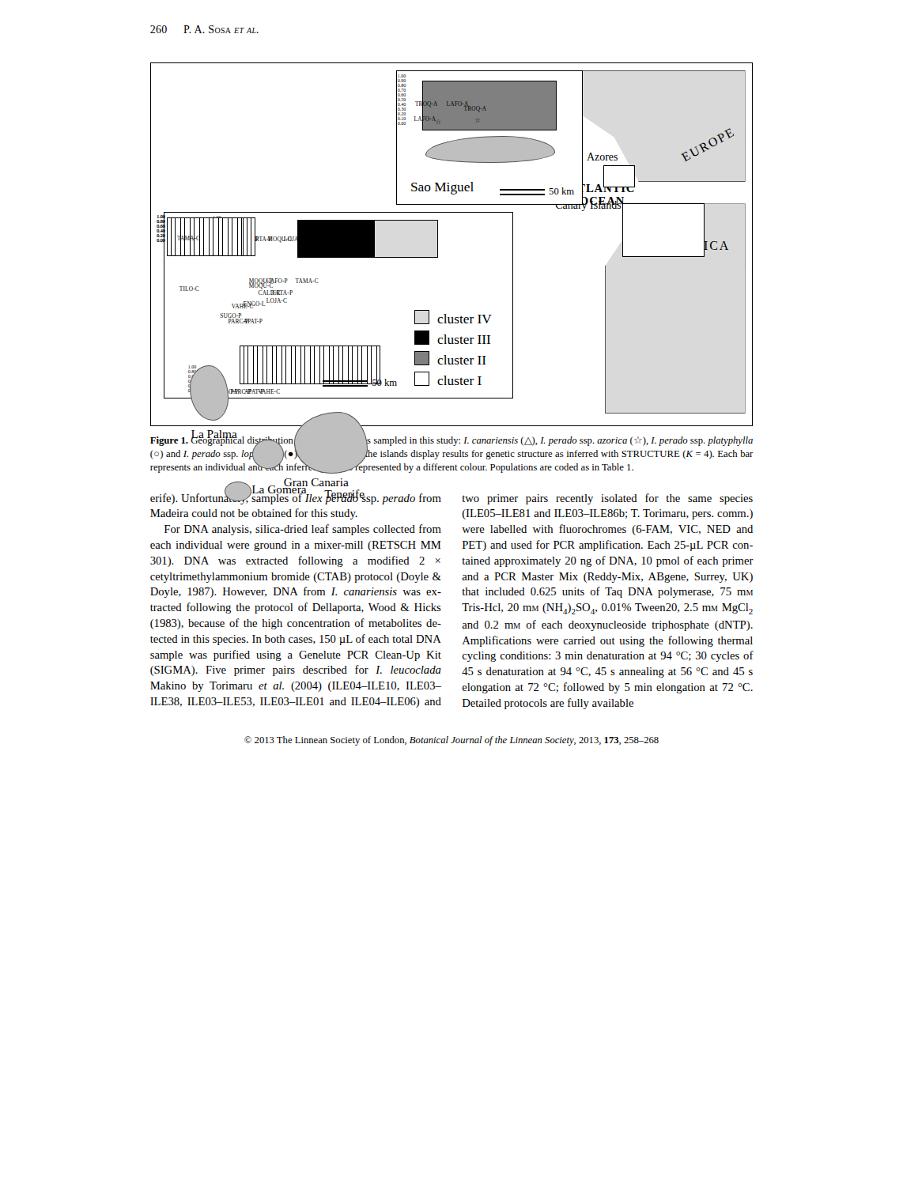260 P. A. Sosa et al.
EUROPE AFRICA ATLANTIC
OCEAN Azores Canary Islands
1.00
0.90
0.80
0.70
0.60
0.50
0.40
0.30
0.20
0.10
0.00
TROQ-A
LAFO-A
☆ ☆
TROQ-A
LAFO-A
Sao Miguel
50 km
1.00
0.80
0.60
0.40
0.20
0.00
MOQU-P
CRTA-P
MOQU-C
LOJA-C
1.00
0.80
0.60
0.40
0.20
0.00
TILO-C
1.00
0.80
0.60
0.40
0.20
0.00
TAMA-C
1.00
0.80
0.60
0.40
0.20
0.00
ENGO-L
SUGO-P
PARC-P
APAT-P
VAHE-C
TILO-C
VAHE-C
ENGO-L
SUGO-P
PARC-P
APAT-P
MOQU-P
MOQU-C
CAFO-P
CALD-C
CRTA-P
LOJA-C
TAMA-C
La Palma La Gomera Tenerife Gran Canaria
cluster IV
cluster III
cluster II
cluster I
50 km
Figure 1. Geographical distribution of Ilex populations sampled in this study: I. canariensis (△), I. perado ssp. azorica (☆), I. perado ssp. platyphylla (○) and I. perado ssp. lopezlilloi (●). Graphs next to the islands display results for genetic structure as inferred with STRUCTURE (K = 4). Each bar represents an individual and each inferred group is represented by a different colour. Populations are coded as in Table 1.
erife). Unfortunately, samples of Ilex perado ssp. perado from Madeira could not be obtained for this study.
For DNA analysis, silica-dried leaf samples collected from each individual were ground in a mixer-mill (RETSCH MM 301). DNA was extracted following a modified 2 × cetyltrimethylammonium bromide (CTAB) protocol (Doyle & Doyle, 1987). However, DNA from I. canariensis was extracted following the protocol of Dellaporta, Wood & Hicks (1983), because of the high concentration of metabolites detected in this species. In both cases, 150 µL of each total DNA sample was purified using a Genelute PCR Clean-Up Kit (SIGMA). Five primer pairs described for I. leucoclada Makino by Torimaru et al. (2004) (ILE04–ILE10, ILE03–ILE38, ILE03–ILE53, ILE03–ILE01 and ILE04–ILE06) and two primer pairs recently isolated for the same species (ILE05–ILE81 and ILE03–ILE86b; T. Torimaru, pers. comm.) were labelled with fluorochromes (6-FAM, VIC, NED and PET) and used for PCR amplification. Each 25-µL PCR contained approximately 20 ng of DNA, 10 pmol of each primer and a PCR Master Mix (Reddy-Mix, ABgene, Surrey, UK) that included 0.625 units of Taq DNA polymerase, 75 mm Tris-Hcl, 20 mm (NH4)2SO4, 0.01% Tween20, 2.5 mm MgCl2 and 0.2 mm of each deoxynucleoside triphosphate (dNTP). Amplifications were carried out using the following thermal cycling conditions: 3 min denaturation at 94 °C; 30 cycles of 45 s denaturation at 94 °C, 45 s annealing at 56 °C and 45 s elongation at 72 °C; followed by 5 min elongation at 72 °C. Detailed protocols are fully available
© 2013 The Linnean Society of London, Botanical Journal of the Linnean Society, 2013, 173, 258–268